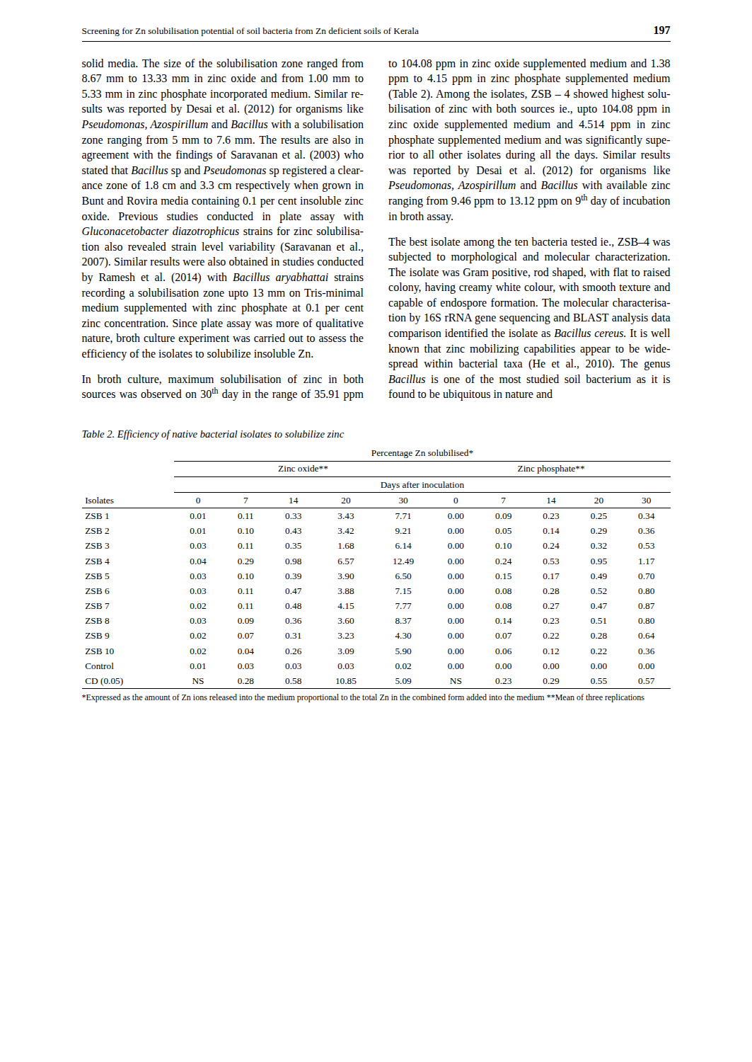Screening for Zn solubilisation potential of soil bacteria from Zn deficient soils of Kerala 197
solid media. The size of the solubilisation zone ranged from 8.67 mm to 13.33 mm in zinc oxide and from 1.00 mm to 5.33 mm in zinc phosphate incorporated medium. Similar results was reported by Desai et al. (2012) for organisms like Pseudomonas, Azospirillum and Bacillus with a solubilisation zone ranging from 5 mm to 7.6 mm. The results are also in agreement with the findings of Saravanan et al. (2003) who stated that Bacillus sp and Pseudomonas sp registered a clearance zone of 1.8 cm and 3.3 cm respectively when grown in Bunt and Rovira media containing 0.1 per cent insoluble zinc oxide. Previous studies conducted in plate assay with Gluconacetobacter diazotrophicus strains for zinc solubilisation also revealed strain level variability (Saravanan et al., 2007). Similar results were also obtained in studies conducted by Ramesh et al. (2014) with Bacillus aryabhattai strains recording a solubilisation zone upto 13 mm on Tris-minimal medium supplemented with zinc phosphate at 0.1 per cent zinc concentration. Since plate assay was more of qualitative nature, broth culture experiment was carried out to assess the efficiency of the isolates to solubilize insoluble Zn.
In broth culture, maximum solubilisation of zinc in both sources was observed on 30th day in the range of 35.91 ppm to 104.08 ppm in zinc oxide supplemented medium and 1.38 ppm to 4.15 ppm in zinc phosphate supplemented medium (Table 2). Among the isolates, ZSB – 4 showed highest solubilisation of zinc with both sources ie., upto 104.08 ppm in zinc oxide supplemented medium and 4.514 ppm in zinc phosphate supplemented medium and was significantly superior to all other isolates during all the days. Similar results was reported by Desai et al. (2012) for organisms like Pseudomonas, Azospirillum and Bacillus with available zinc ranging from 9.46 ppm to 13.12 ppm on 9th day of incubation in broth assay.
The best isolate among the ten bacteria tested ie., ZSB–4 was subjected to morphological and molecular characterization. The isolate was Gram positive, rod shaped, with flat to raised colony, having creamy white colour, with smooth texture and capable of endospore formation. The molecular characterisation by 16S rRNA gene sequencing and BLAST analysis data comparison identified the isolate as Bacillus cereus. It is well known that zinc mobilizing capabilities appear to be widespread within bacterial taxa (He et al., 2010). The genus Bacillus is one of the most studied soil bacterium as it is found to be ubiquitous in nature and
Table 2. Efficiency of native bacterial isolates to solubilize zinc
| | Percentage Zn solubilised* |
| --- | --- |
| | Zinc oxide** | Zinc phosphate** |
| | Days after inoculation |
| Isolates | 0 | 7 | 14 | 20 | 30 | 0 | 7 | 14 | 20 | 30 |
| ZSB 1 | 0.01 | 0.11 | 0.33 | 3.43 | 7.71 | 0.00 | 0.09 | 0.23 | 0.25 | 0.34 |
| ZSB 2 | 0.01 | 0.10 | 0.43 | 3.42 | 9.21 | 0.00 | 0.05 | 0.14 | 0.29 | 0.36 |
| ZSB 3 | 0.03 | 0.11 | 0.35 | 1.68 | 6.14 | 0.00 | 0.10 | 0.24 | 0.32 | 0.53 |
| ZSB 4 | 0.04 | 0.29 | 0.98 | 6.57 | 12.49 | 0.00 | 0.24 | 0.53 | 0.95 | 1.17 |
| ZSB 5 | 0.03 | 0.10 | 0.39 | 3.90 | 6.50 | 0.00 | 0.15 | 0.17 | 0.49 | 0.70 |
| ZSB 6 | 0.03 | 0.11 | 0.47 | 3.88 | 7.15 | 0.00 | 0.08 | 0.28 | 0.52 | 0.80 |
| ZSB 7 | 0.02 | 0.11 | 0.48 | 4.15 | 7.77 | 0.00 | 0.08 | 0.27 | 0.47 | 0.87 |
| ZSB 8 | 0.03 | 0.09 | 0.36 | 3.60 | 8.37 | 0.00 | 0.14 | 0.23 | 0.51 | 0.80 |
| ZSB 9 | 0.02 | 0.07 | 0.31 | 3.23 | 4.30 | 0.00 | 0.07 | 0.22 | 0.28 | 0.64 |
| ZSB 10 | 0.02 | 0.04 | 0.26 | 3.09 | 5.90 | 0.00 | 0.06 | 0.12 | 0.22 | 0.36 |
| Control | 0.01 | 0.03 | 0.03 | 0.03 | 0.02 | 0.00 | 0.00 | 0.00 | 0.00 | 0.00 |
| CD (0.05) | NS | 0.28 | 0.58 | 10.85 | 5.09 | NS | 0.23 | 0.29 | 0.55 | 0.57 |
*Expressed as the amount of Zn ions released into the medium proportional to the total Zn in the combined form added into the medium **Mean of three replications